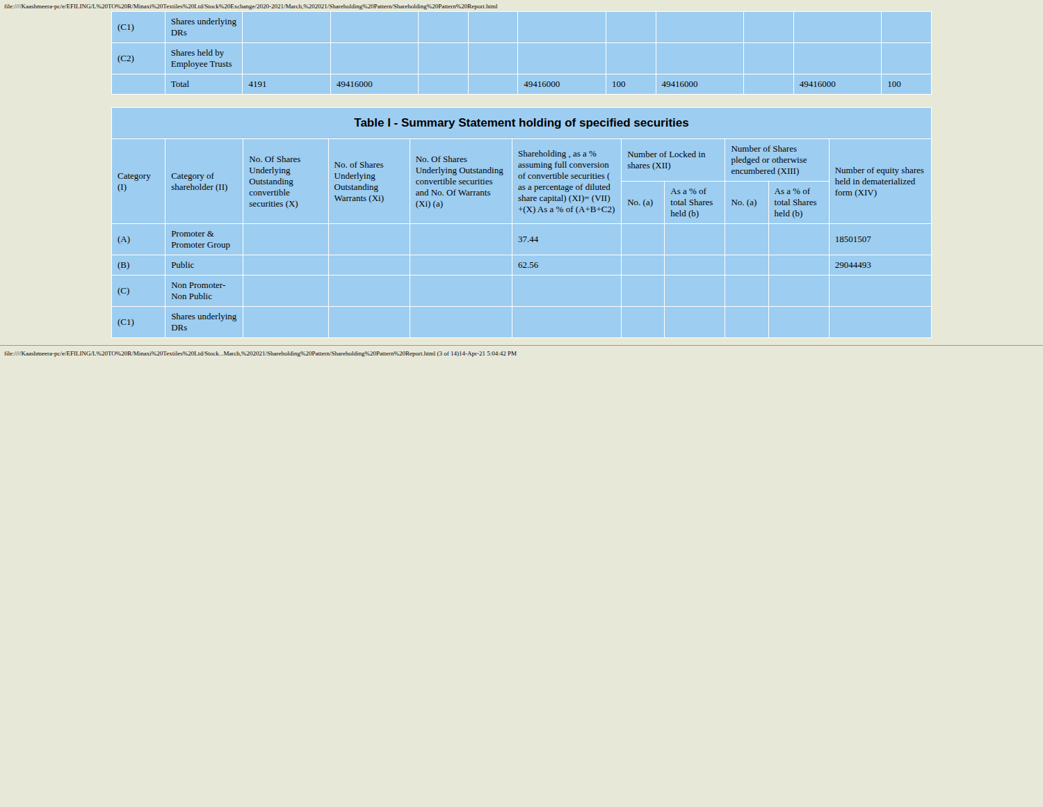file:////Kaashmeera-pc/e/EFILING/L%20TO%20R/Minaxi%20Textiles%20Ltd/Stock%20Exchange/2020-2021/March,%202021/Shareholding%20Pattern/Shareholding%20Pattern%20Report.html
| (C1) | Shares underlying DRs | | | | | | | | | | |
| (C2) | Shares held by Employee Trusts | | | | | | | | | | |
| | Total | 4191 | 49416000 | | | 49416000 | 100 | 49416000 | | 49416000 | 100 |
| Table I - Summary Statement holding of specified securities |
| Category (I) | Category of shareholder (II) | No. Of Shares Underlying Outstanding convertible securities (X) | No. of Shares Underlying Outstanding Warrants (Xi) | No. Of Shares Underlying Outstanding convertible securities and No. Of Warrants (Xi) (a) | Shareholding , as a % assuming full conversion of convertible securities ( as a percentage of diluted share capital) (XI)= (VII) +(X) As a % of (A+B+C2) | Number of Locked in shares (XII) | Number of Shares pledged or otherwise encumbered (XIII) | Number of equity shares held in dematerialized form (XIV) |
| No. (a) | As a % of total Shares held (b) | No. (a) | As a % of total Shares held (b) |
| (A) | Promoter & Promoter Group | | | | 37.44 | | | | | 18501507 |
| (B) | Public | | | | 62.56 | | | | | 29044493 |
| (C) | Non Promoter- Non Public | | | | | | | | | |
| (C1) | Shares underlying DRs | | | | | | | | | |
file:////Kaashmeera-pc/e/EFILING/L%20TO%20R/Minaxi%20Textiles%20Ltd/Stock...March,%202021/Shareholding%20Pattern/Shareholding%20Pattern%20Report.html (3 of 14)14-Apr-21 5:04:42 PM